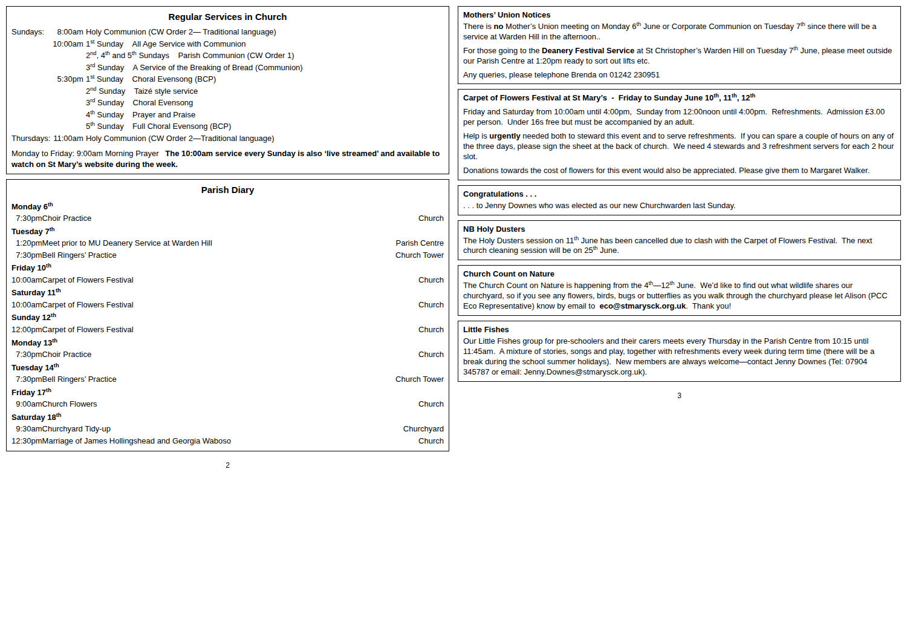Regular Services in Church
| Sundays: | 8:00am | Holy Communion (CW Order 2— Traditional language) |
| | 10:00am | 1 st Sunday All Age Service with Communion |
| | | 2 nd , 4 th and 5 th Sundays Parish Communion (CW Order 1) |
| | | 3 rd Sunday A Service of the Breaking of Bread (Communion) |
| | 5:30pm | 1 st Sunday Choral Evensong (BCP) |
| | | 2 nd Sunday Taizé style service |
| | | 3 rd Sunday Choral Evensong |
| | | 4 th Sunday Prayer and Praise |
| | | 5 th Sunday Full Choral Evensong (BCP) |
| Thursdays: | 11:00am | Holy Communion (CW Order 2—Traditional language) |
Monday to Friday: 9:00am Morning Prayer The 10:00am service every Sunday is also ‘live streamed’ and available to watch on St Mary’s website during the week.
Parish Diary
| Monday 6 th |
| 7:30pm | Choir Practice | Church |
| Tuesday 7 th |
| 1:20pm | Meet prior to MU Deanery Service at Warden Hill | Parish Centre |
| 7:30pm | Bell Ringers’ Practice | Church Tower |
| Friday 10 th |
| 10:00am | Carpet of Flowers Festival | Church |
| Saturday 11 th |
| 10:00am | Carpet of Flowers Festival | Church |
| Sunday 12 th |
| 12:00pm | Carpet of Flowers Festival | Church |
| Monday 13 th |
| 7:30pm | Choir Practice | Church |
| Tuesday 14 th |
| 7:30pm | Bell Ringers’ Practice | Church Tower |
| Friday 17 th |
| 9:00am | Church Flowers | Church |
| Saturday 18 th |
| 9:30am | Churchyard Tidy-up | Churchyard |
| 12:30pm | Marriage of James Hollingshead and Georgia Waboso | Church |
2
Mothers’ Union Notices
There is no Mother’s Union meeting on Monday 6th June or Corporate Communion on Tuesday 7th since there will be a service at Warden Hill in the afternoon..
For those going to the Deanery Festival Service at St Christopher’s Warden Hill on Tuesday 7th June, please meet outside our Parish Centre at 1:20pm ready to sort out lifts etc.
Any queries, please telephone Brenda on 01242 230951
Carpet of Flowers Festival at St Mary’s - Friday to Sunday June 10th, 11th, 12th
Friday and Saturday from 10:00am until 4:00pm, Sunday from 12:00noon until 4:00pm. Refreshments. Admission £3.00 per person. Under 16s free but must be accompanied by an adult.
Help is urgently needed both to steward this event and to serve refreshments. If you can spare a couple of hours on any of the three days, please sign the sheet at the back of church. We need 4 stewards and 3 refreshment servers for each 2 hour slot.
Donations towards the cost of flowers for this event would also be appreciated. Please give them to Margaret Walker.
Congratulations . . .
. . . to Jenny Downes who was elected as our new Churchwarden last Sunday.
NB Holy Dusters
The Holy Dusters session on 11th June has been cancelled due to clash with the Carpet of Flowers Festival. The next church cleaning session will be on 25th June.
Church Count on Nature
The Church Count on Nature is happening from the 4th—12th June. We’d like to find out what wildlife shares our churchyard, so if you see any flowers, birds, bugs or butterflies as you walk through the churchyard please let Alison (PCC Eco Representative) know by email to eco@stmarysck.org.uk. Thank you!
Little Fishes
Our Little Fishes group for pre-schoolers and their carers meets every Thursday in the Parish Centre from 10:15 until 11:45am. A mixture of stories, songs and play, together with refreshments every week during term time (there will be a break during the school summer holidays). New members are always welcome—contact Jenny Downes (Tel: 07904 345787 or email: Jenny.Downes@stmarysck.org.uk).
3